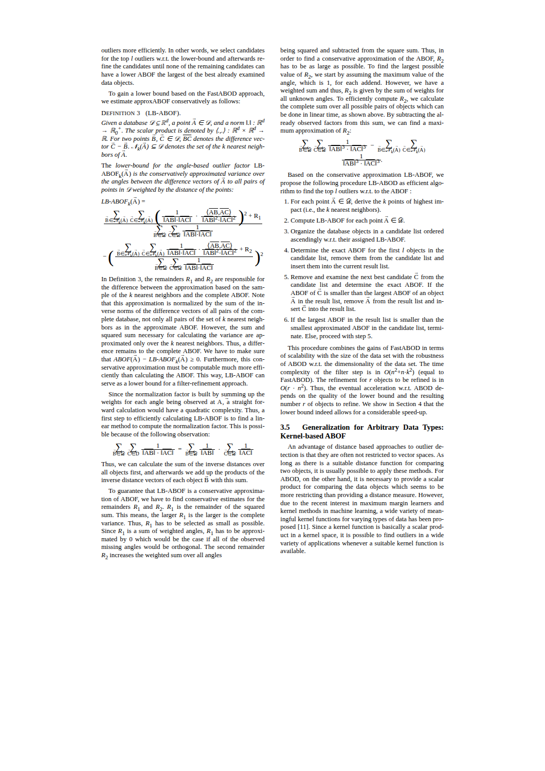outliers more efficiently. In other words, we select candidates for the top l outliers w.r.t. the lower-bound and afterwards refine the candidates until none of the remaining candidates can have a lower ABOF the largest of the best already examined data objects.
To gain a lower bound based on the FastABOD approach, we estimate approxABOF conservatively as follows:
DEFINITION 3 (LB-ABOF).
Given a database 𝒟 ⊆ ℝd, a point A ∈ 𝒟, and a norm ‖.‖ : ℝd → ℝ0+. The scalar product is denoted by ⟨.,.⟩ : ℝd × ℝd → ℝ. For two points B, C ∈ 𝒟, BC denotes the difference vector C − B. 𝒩k(A) ⊆ 𝒟 denotes the set of the k nearest neighbors of A.
The lower-bound for the angle-based outlier factor LB-ABOFk(A) is the conservatively approximated variance over the angles between the difference vectors of A to all pairs of points in 𝒟 weighted by the distance of the points:
LB-ABOFk(A) =
∑B∈𝒩k(A) ∑C∈𝒩k(A) ( 1‖AB‖·‖AC‖ · ⟨AB,AC⟩‖AB‖2·‖AC‖2 )2 + R1 ∑B∈𝒟 ∑C∈𝒟 1‖AB‖·‖AC‖
− ( ∑B∈𝒩k(A) ∑C∈𝒩k(A) 1‖AB‖·‖AC‖ · ⟨AB,AC⟩‖AB‖2·‖AC‖2 + R2 ∑B∈𝒟 ∑C∈𝒟 1‖AB‖·‖AC‖ )2
In Definition 3, the remainders R1 and R2 are responsible for the difference between the approximation based on the sample of the k nearest neighbors and the complete ABOF. Note that this approximation is normalized by the sum of the inverse norms of the difference vectors of all pairs of the complete database, not only all pairs of the set of k nearest neighbors as in the approximate ABOF. However, the sum and squared sum necessary for calculating the variance are approximated only over the k nearest neighbors. Thus, a difference remains to the complete ABOF. We have to make sure that ABOF(A) − LB-ABOFk(A) ≥ 0. Furthermore, this conservative approximation must be computable much more efficiently than calculating the ABOF. This way, LB-ABOF can serve as a lower bound for a filter-refinement approach.
Since the normalization factor is built by summing up the weights for each angle being observed at A, a straight forward calculation would have a quadratic complexity. Thus, a first step to efficiently calculating LB-ABOF is to find a linear method to compute the normalization factor. This is possible because of the following observation:
∑B∈𝒟 ∑C∈D 1‖AB‖ · ‖AC‖ = ∑B∈𝒟 1‖AB‖ · ∑C∈𝒟 1‖AC‖
Thus, we can calculate the sum of the inverse distances over all objects first, and afterwards we add up the products of the inverse distance vectors of each object B with this sum.
To guarantee that LB-ABOF is a conservative approximation of ABOF, we have to find conservative estimates for the remainders R1 and R2. R1 is the remainder of the squared sum. This means, the larger R1 is the larger is the complete variance. Thus, R1 has to be selected as small as possible. Since R1 is a sum of weighted angles, R1 has to be approximated by 0 which would be the case if all of the observed missing angles would be orthogonal. The second remainder R2 increases the weighted sum over all angles
being squared and subtracted from the square sum. Thus, in order to find a conservative approximation of the ABOF, R2 has to be as large as possible. To find the largest possible value of R2, we start by assuming the maximum value of the angle, which is 1, for each addend. However, we have a weighted sum and thus, R2 is given by the sum of weights for all unknown angles. To efficiently compute R2, we calculate the complete sum over all possible pairs of objects which can be done in linear time, as shown above. By subtracting the already observed factors from this sum, we can find a maximum approximation of R2:
∑B∈𝒟 ∑C∈𝒟 1‖AB‖3 · ‖AC‖3 − ∑B∈𝒩k(A) ∑C∈𝒩k(A) 1‖AB‖3 · ‖AC‖3.
Based on the conservative approximation LB-ABOF, we propose the following procedure LB-ABOD as efficient algorithm to find the top l outliers w.r.t. to the ABOF :
For each point A ∈ 𝒟, derive the k points of highest impact (i.e., the k nearest neighbors).
Compute LB-ABOF for each point A ∈ 𝒟.
Organize the database objects in a candidate list ordered ascendingly w.r.t. their assigned LB-ABOF.
Determine the exact ABOF for the first l objects in the candidate list, remove them from the candidate list and insert them into the current result list.
Remove and examine the next best candidate C from the candidate list and determine the exact ABOF. If the ABOF of C is smaller than the largest ABOF of an object A in the result list, remove A from the result list and insert C into the result list.
If the largest ABOF in the result list is smaller than the smallest approximated ABOF in the candidate list, terminate. Else, proceed with step 5.
This procedure combines the gains of FastABOD in terms of scalability with the size of the data set with the robustness of ABOD w.r.t. the dimensionality of the data set. The time complexity of the filter step is in O(n2+n·k2) (equal to FastABOD). The refinement for r objects to be refined is in O(r · n2). Thus, the eventual acceleration w.r.t. ABOD depends on the quality of the lower bound and the resulting number r of objects to refine. We show in Section 4 that the lower bound indeed allows for a considerable speed-up.
3.5 Generalization for Arbitrary Data Types: Kernel-based ABOF
An advantage of distance based approaches to outlier detection is that they are often not restricted to vector spaces. As long as there is a suitable distance function for comparing two objects, it is usually possible to apply these methods. For ABOD, on the other hand, it is necessary to provide a scalar product for comparing the data objects which seems to be more restricting than providing a distance measure. However, due to the recent interest in maximum margin learners and kernel methods in machine learning, a wide variety of meaningful kernel functions for varying types of data has been proposed [11]. Since a kernel function is basically a scalar product in a kernel space, it is possible to find outliers in a wide variety of applications whenever a suitable kernel function is available.